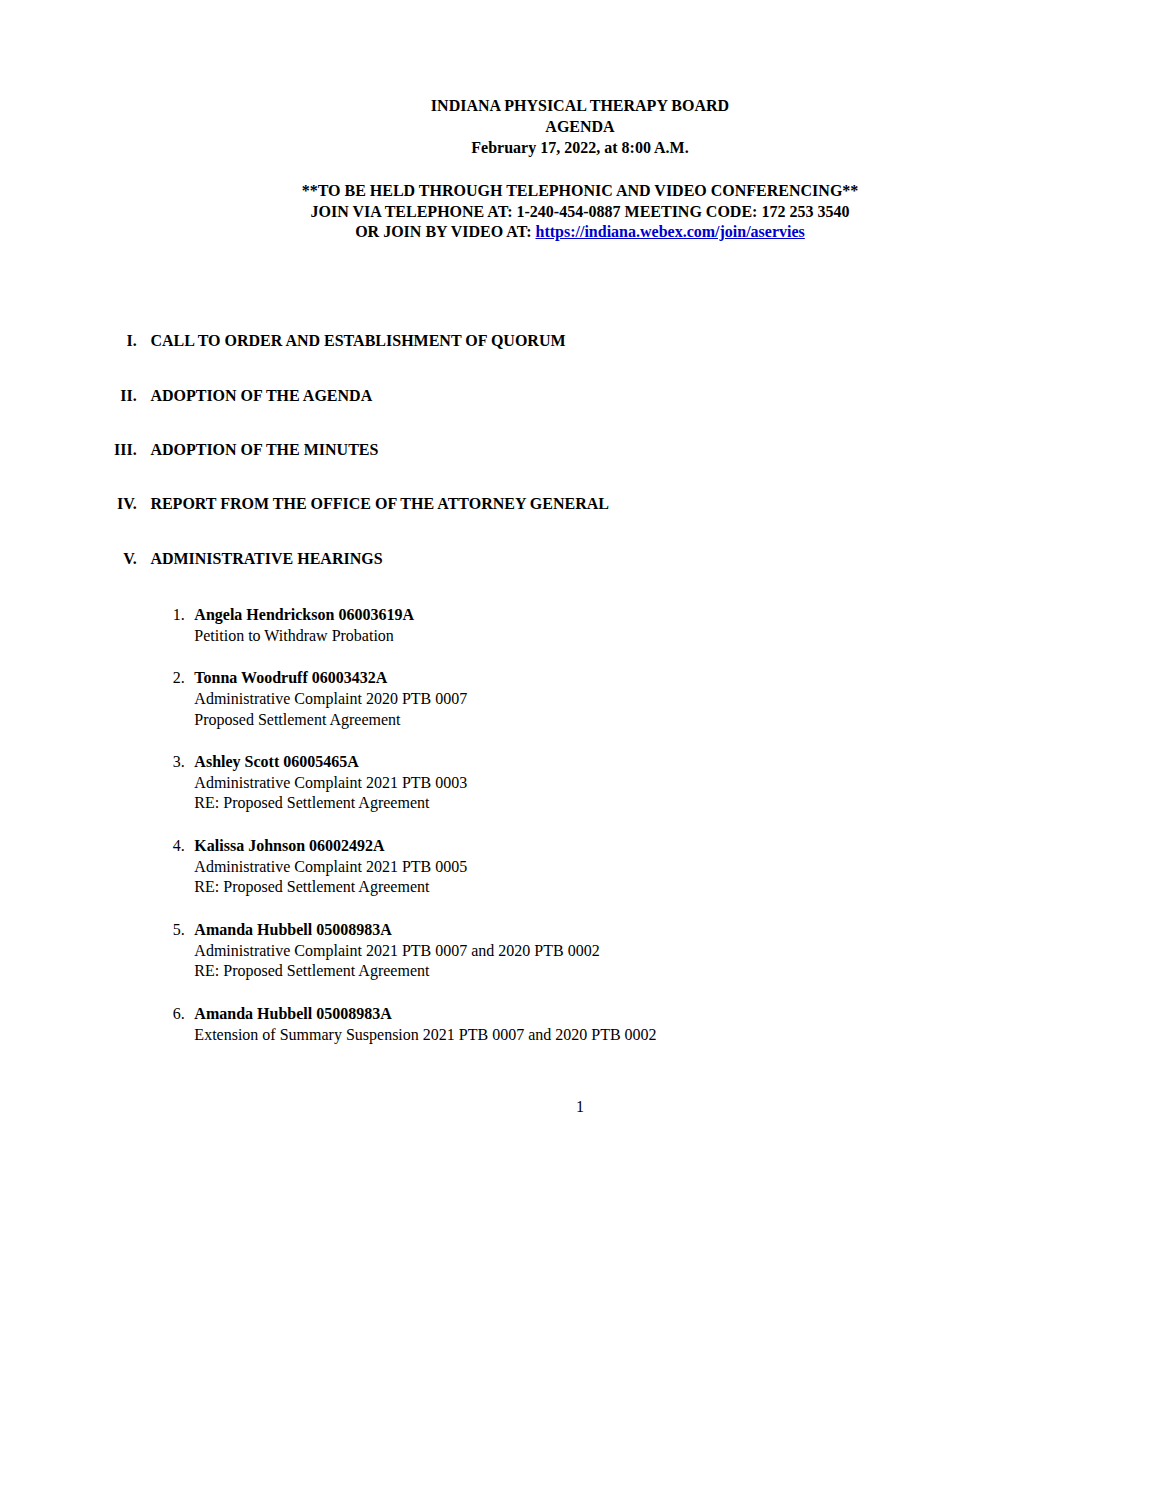INDIANA PHYSICAL THERAPY BOARD
AGENDA
February 17, 2022, at 8:00 A.M.
**TO BE HELD THROUGH TELEPHONIC AND VIDEO CONFERENCING**
JOIN VIA TELEPHONE AT: 1-240-454-0887 MEETING CODE: 172 253 3540
OR JOIN BY VIDEO AT: https://indiana.webex.com/join/aservies
CALL TO ORDER AND ESTABLISHMENT OF QUORUM
ADOPTION OF THE AGENDA
ADOPTION OF THE MINUTES
REPORT FROM THE OFFICE OF THE ATTORNEY GENERAL
ADMINISTRATIVE HEARINGS
Angela Hendrickson 06003619A
Petition to Withdraw Probation
Tonna Woodruff 06003432A
Administrative Complaint 2020 PTB 0007
Proposed Settlement Agreement
Ashley Scott 06005465A
Administrative Complaint 2021 PTB 0003
RE: Proposed Settlement Agreement
Kalissa Johnson 06002492A
Administrative Complaint 2021 PTB 0005
RE: Proposed Settlement Agreement
Amanda Hubbell 05008983A
Administrative Complaint 2021 PTB 0007 and 2020 PTB 0002
RE: Proposed Settlement Agreement
Amanda Hubbell 05008983A
Extension of Summary Suspension 2021 PTB 0007 and 2020 PTB 0002
1